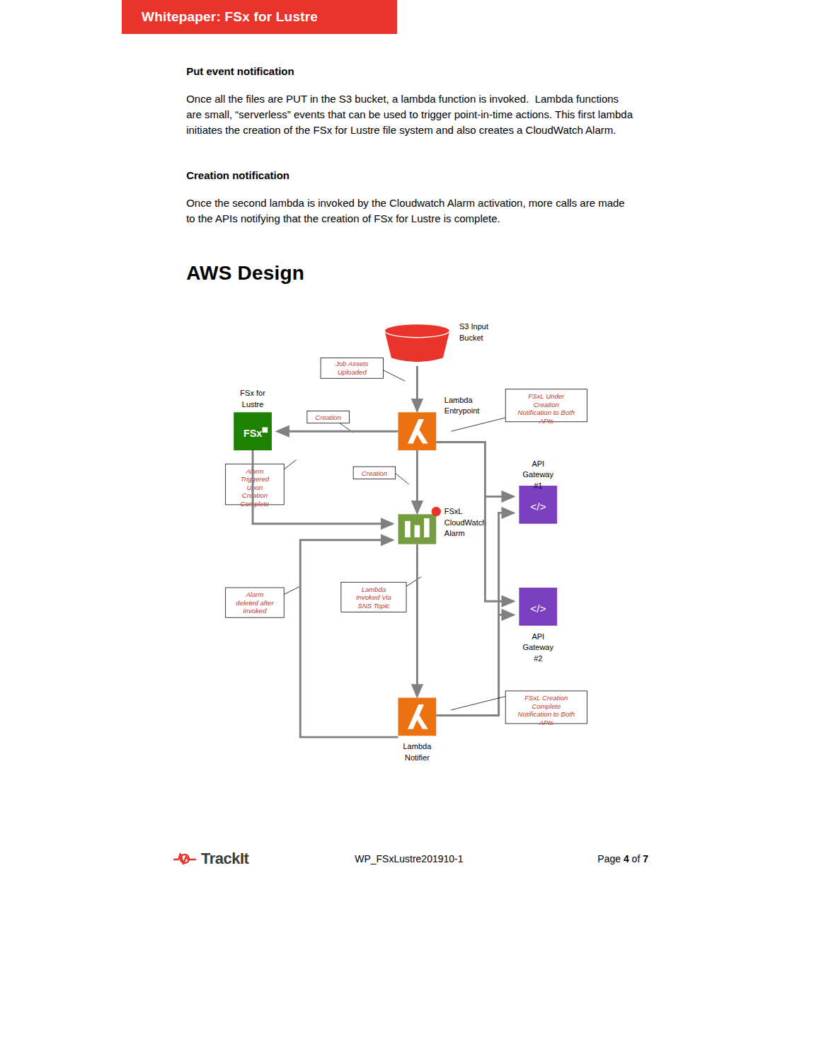Whitepaper: FSx for Lustre
Put event notification
Once all the files are PUT in the S3 bucket, a lambda function is invoked. Lambda functions are small, “serverless” events that can be used to trigger point-in-time actions. This first lambda initiates the creation of the FSx for Lustre file system and also creates a CloudWatch Alarm.
Creation notification
Once the second lambda is invoked by the Cloudwatch Alarm activation, more calls are made to the APIs notifying that the creation of FSx for Lustre is complete.
AWS Design
S3 Input Bucket Job Assets Uploaded Lambda Entrypoint FSx FSx for Lustre Creation FSxL Under Creation Notification to Both APIs Creation FSxL CloudWatch Alarm Alarm Triggered Upon Creation Complete Alarm deleted after invoked Lambda Invoked Via SNS Topic </> API Gateway #1 </> API Gateway #2 Lambda Notifier FSxL Creation Complete Notification to Both APIs
TrackIt
WP_FSxLustre201910-1
Page 4 of 7